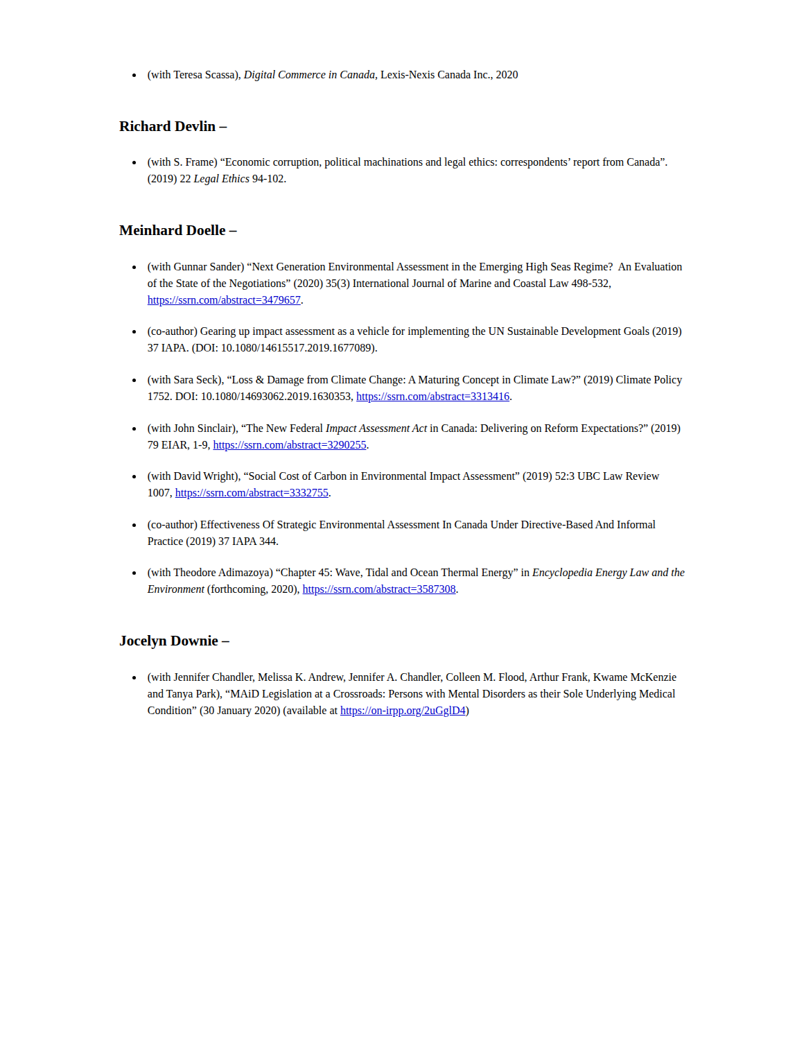(with Teresa Scassa), Digital Commerce in Canada, Lexis-Nexis Canada Inc., 2020
Richard Devlin –
(with S. Frame) “Economic corruption, political machinations and legal ethics: correspondents’ report from Canada”. (2019) 22 Legal Ethics 94-102.
Meinhard Doelle –
(with Gunnar Sander) “Next Generation Environmental Assessment in the Emerging High Seas Regime? An Evaluation of the State of the Negotiations” (2020) 35(3) International Journal of Marine and Coastal Law 498-532, https://ssrn.com/abstract=3479657.
(co-author) Gearing up impact assessment as a vehicle for implementing the UN Sustainable Development Goals (2019) 37 IAPA. (DOI: 10.1080/14615517.2019.1677089).
(with Sara Seck), “Loss & Damage from Climate Change: A Maturing Concept in Climate Law?” (2019) Climate Policy 1752. DOI: 10.1080/14693062.2019.1630353, https://ssrn.com/abstract=3313416.
(with John Sinclair), “The New Federal Impact Assessment Act in Canada: Delivering on Reform Expectations?” (2019) 79 EIAR, 1-9, https://ssrn.com/abstract=3290255.
(with David Wright), “Social Cost of Carbon in Environmental Impact Assessment” (2019) 52:3 UBC Law Review 1007, https://ssrn.com/abstract=3332755.
(co-author) Effectiveness Of Strategic Environmental Assessment In Canada Under Directive-Based And Informal Practice (2019) 37 IAPA 344.
(with Theodore Adimazoya) “Chapter 45: Wave, Tidal and Ocean Thermal Energy” in Encyclopedia Energy Law and the Environment (forthcoming, 2020), https://ssrn.com/abstract=3587308.
Jocelyn Downie –
(with Jennifer Chandler, Melissa K. Andrew, Jennifer A. Chandler, Colleen M. Flood, Arthur Frank, Kwame McKenzie and Tanya Park), “MAiD Legislation at a Crossroads: Persons with Mental Disorders as their Sole Underlying Medical Condition” (30 January 2020) (available at https://on-irpp.org/2uGglD4)